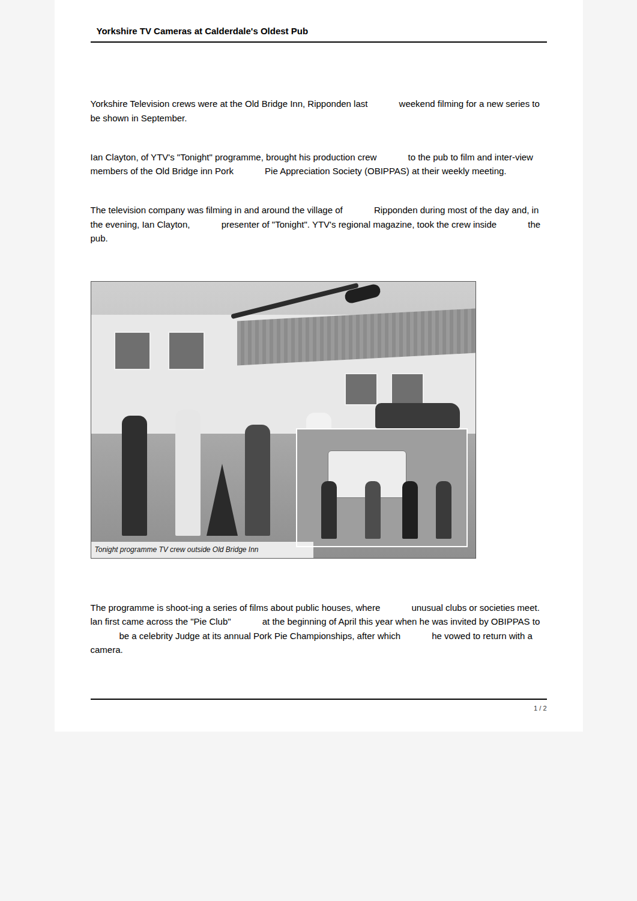Yorkshire TV Cameras at Calderdale's Oldest Pub
Yorkshire Television crews were at the Old Bridge Inn, Ripponden last weekend filming for a new series to be shown in September.
Ian Clayton, of YTV's "Tonight" programme, brought his production crew to the pub to film and inter-view members of the Old Bridge inn Pork Pie Appreciation Society (OBIPPAS) at their weekly meeting.
The television company was filming in and around the village of Ripponden during most of the day and, in the evening, Ian Clayton, presenter of "Tonight". YTV's regional magazine, took the crew inside the pub.
Tonight programme TV crew outside Old Bridge Inn
The programme is shoot-ing a series of films about public houses, where unusual clubs or societies meet. lan first came across the "Pie Club" at the beginning of April this year when he was invited by OBIPPAS to be a celebrity Judge at its annual Pork Pie Championships, after which he vowed to return with a camera.
1 / 2